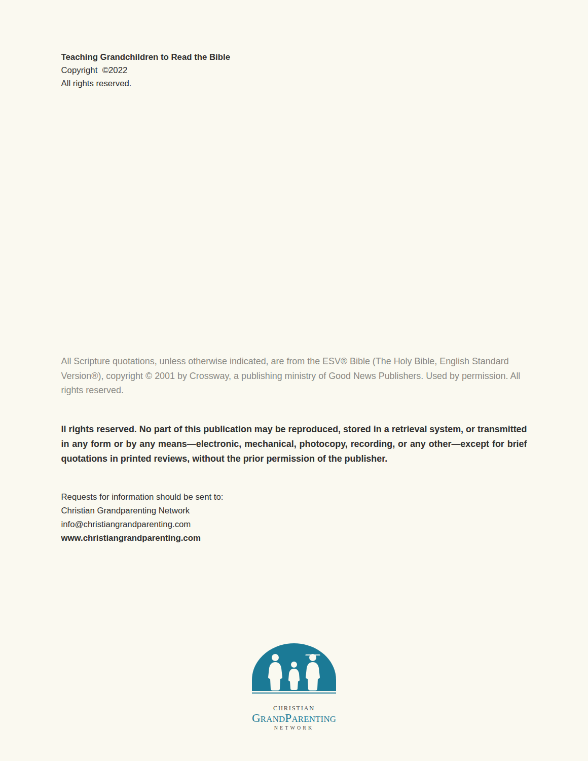Teaching Grandchildren to Read the Bible
Copyright ©2022
All rights reserved.
All Scripture quotations, unless otherwise indicated, are from the ESV® Bible (The Holy Bible, English Standard Version®), copyright © 2001 by Crossway, a publishing ministry of Good News Publishers. Used by permission. All rights reserved.
ll rights reserved. No part of this publication may be reproduced, stored in a retrieval system, or transmitted in any form or by any means—electronic, mechanical, photocopy, recording, or any other—except for brief quotations in printed reviews, without the prior permission of the publisher.
Requests for information should be sent to:
Christian Grandparenting Network
info@christiangrandparenting.com
www.christiangrandparenting.com
CHRISTIAN
GRANDPARENTING
NETWORK